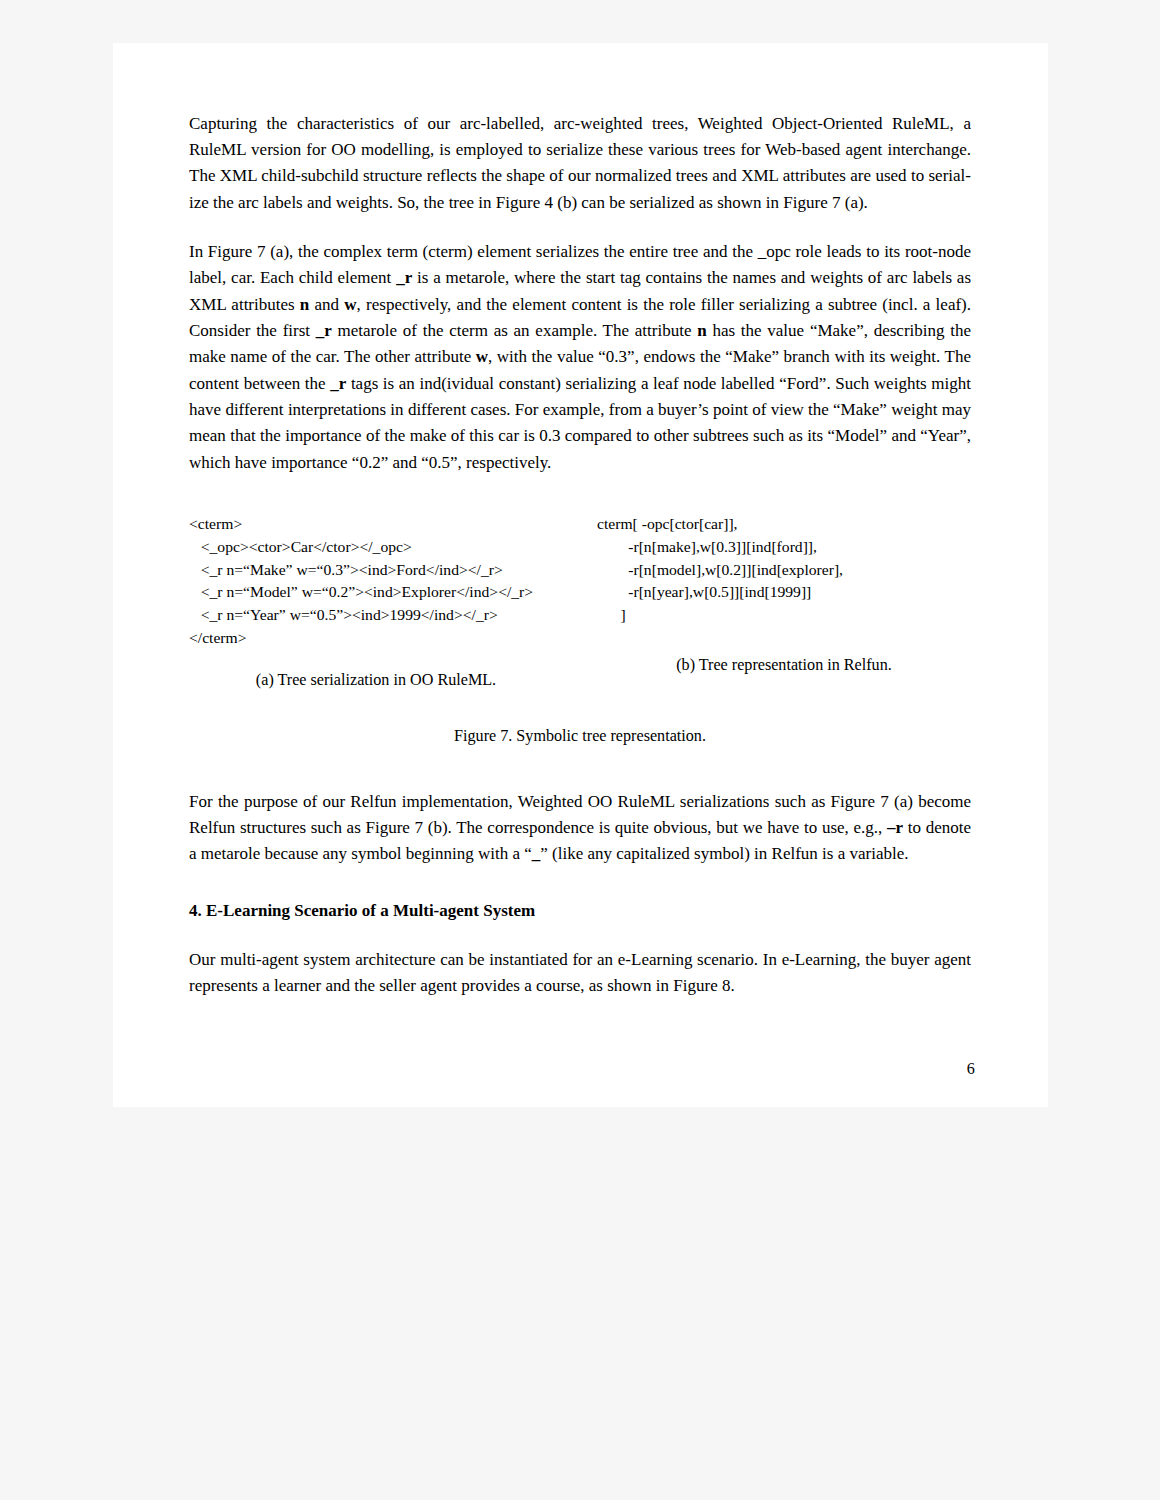Capturing the characteristics of our arc-labelled, arc-weighted trees, Weighted Object-Oriented RuleML, a RuleML version for OO modelling, is employed to serialize these various trees for Web-based agent interchange. The XML child-subchild structure reflects the shape of our normalized trees and XML attributes are used to serialize the arc labels and weights. So, the tree in Figure 4 (b) can be serialized as shown in Figure 7 (a).
In Figure 7 (a), the complex term (cterm) element serializes the entire tree and the _opc role leads to its root-node label, car. Each child element _r is a metarole, where the start tag contains the names and weights of arc labels as XML attributes n and w, respectively, and the element content is the role filler serializing a subtree (incl. a leaf). Consider the first _r metarole of the cterm as an example. The attribute n has the value “Make”, describing the make name of the car. The other attribute w, with the value “0.3”, endows the “Make” branch with its weight. The content between the _r tags is an ind(ividual constant) serializing a leaf node labelled “Ford”. Such weights might have different interpretations in different cases. For example, from a buyer’s point of view the “Make” weight may mean that the importance of the make of this car is 0.3 compared to other subtrees such as its “Model” and “Year”, which have importance “0.2” and “0.5”, respectively.
<cterm> <_opc><ctor>Car</ctor></_opc> <_r n=“Make” w=“0.3”><ind>Ford</ind></_r> <_r n=“Model” w=“0.2”><ind>Explorer</ind></_r> <_r n=“Year” w=“0.5”><ind>1999</ind></_r> </cterm>
(a) Tree serialization in OO RuleML.
cterm[ -opc[ctor[car]], -r[n[make],w[0.3]][ind[ford]], -r[n[model],w[0.2]][ind[explorer], -r[n[year],w[0.5]][ind[1999]] ]
(b) Tree representation in Relfun.
Figure 7. Symbolic tree representation.
For the purpose of our Relfun implementation, Weighted OO RuleML serializations such as Figure 7 (a) become Relfun structures such as Figure 7 (b). The correspondence is quite obvious, but we have to use, e.g., –r to denote a metarole because any symbol beginning with a “_” (like any capitalized symbol) in Relfun is a variable.
4. E-Learning Scenario of a Multi-agent System
Our multi-agent system architecture can be instantiated for an e-Learning scenario. In e-Learning, the buyer agent represents a learner and the seller agent provides a course, as shown in Figure 8.
6